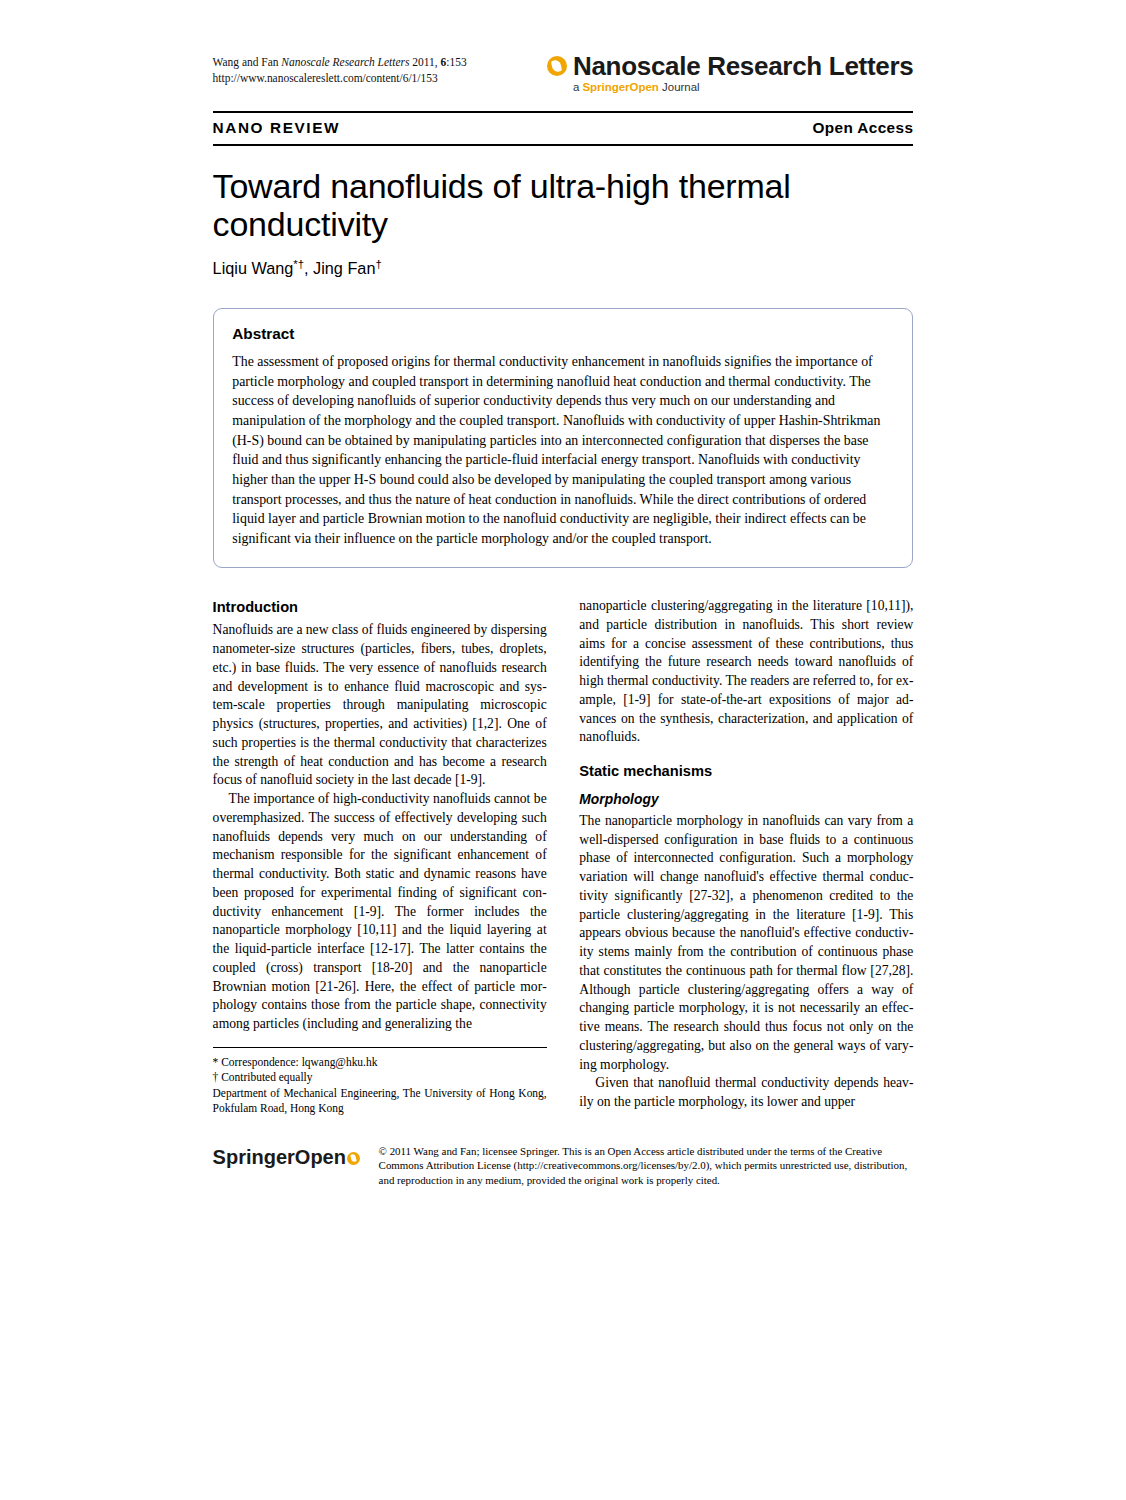Wang and Fan Nanoscale Research Letters 2011, 6:153
http://www.nanoscalereslett.com/content/6/1/153
Nanoscale Research Letters
a SpringerOpen Journal
NANO REVIEW
Open Access
Toward nanofluids of ultra-high thermal conductivity
Liqiu Wang*†, Jing Fan†
Abstract
The assessment of proposed origins for thermal conductivity enhancement in nanofluids signifies the importance of particle morphology and coupled transport in determining nanofluid heat conduction and thermal conductivity. The success of developing nanofluids of superior conductivity depends thus very much on our understanding and manipulation of the morphology and the coupled transport. Nanofluids with conductivity of upper Hashin-Shtrikman (H-S) bound can be obtained by manipulating particles into an interconnected configuration that disperses the base fluid and thus significantly enhancing the particle-fluid interfacial energy transport. Nanofluids with conductivity higher than the upper H-S bound could also be developed by manipulating the coupled transport among various transport processes, and thus the nature of heat conduction in nanofluids. While the direct contributions of ordered liquid layer and particle Brownian motion to the nanofluid conductivity are negligible, their indirect effects can be significant via their influence on the particle morphology and/or the coupled transport.
Introduction
Nanofluids are a new class of fluids engineered by dispersing nanometer-size structures (particles, fibers, tubes, droplets, etc.) in base fluids. The very essence of nanofluids research and development is to enhance fluid macroscopic and system-scale properties through manipulating microscopic physics (structures, properties, and activities) [1,2]. One of such properties is the thermal conductivity that characterizes the strength of heat conduction and has become a research focus of nanofluid society in the last decade [1-9].
The importance of high-conductivity nanofluids cannot be overemphasized. The success of effectively developing such nanofluids depends very much on our understanding of mechanism responsible for the significant enhancement of thermal conductivity. Both static and dynamic reasons have been proposed for experimental finding of significant conductivity enhancement [1-9]. The former includes the nanoparticle morphology [10,11] and the liquid layering at the liquid-particle interface [12-17]. The latter contains the coupled (cross) transport [18-20] and the nanoparticle Brownian motion [21-26]. Here, the effect of particle morphology contains those from the particle shape, connectivity among particles (including and generalizing the
* Correspondence: lqwang@hku.hk
† Contributed equally
Department of Mechanical Engineering, The University of Hong Kong, Pokfulam Road, Hong Kong
nanoparticle clustering/aggregating in the literature [10,11]), and particle distribution in nanofluids. This short review aims for a concise assessment of these contributions, thus identifying the future research needs toward nanofluids of high thermal conductivity. The readers are referred to, for example, [1-9] for state-of-the-art expositions of major advances on the synthesis, characterization, and application of nanofluids.
Static mechanisms
Morphology
The nanoparticle morphology in nanofluids can vary from a well-dispersed configuration in base fluids to a continuous phase of interconnected configuration. Such a morphology variation will change nanofluid's effective thermal conductivity significantly [27-32], a phenomenon credited to the particle clustering/aggregating in the literature [1-9]. This appears obvious because the nanofluid's effective conductivity stems mainly from the contribution of continuous phase that constitutes the continuous path for thermal flow [27,28]. Although particle clustering/aggregating offers a way of changing particle morphology, it is not necessarily an effective means. The research should thus focus not only on the clustering/aggregating, but also on the general ways of varying morphology.
Given that nanofluid thermal conductivity depends heavily on the particle morphology, its lower and upper
SpringerOpen
© 2011 Wang and Fan; licensee Springer. This is an Open Access article distributed under the terms of the Creative Commons Attribution License (http://creativecommons.org/licenses/by/2.0), which permits unrestricted use, distribution, and reproduction in any medium, provided the original work is properly cited.